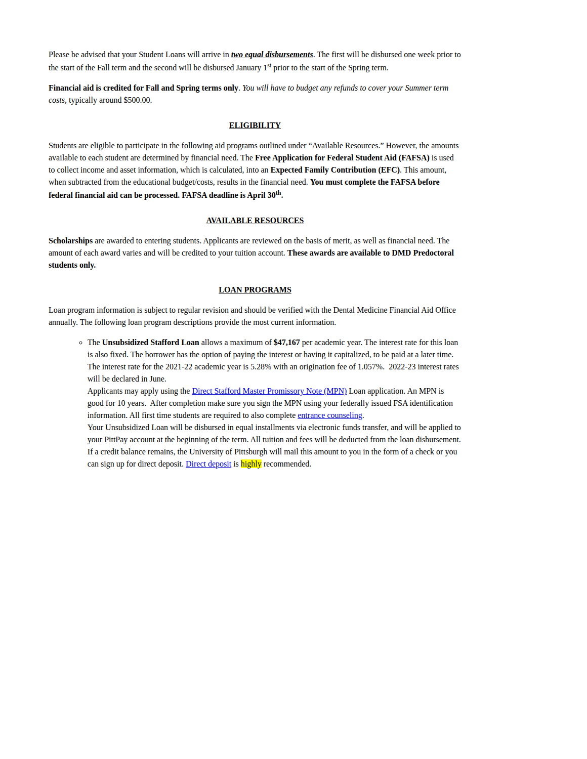Please be advised that your Student Loans will arrive in two equal disbursements. The first will be disbursed one week prior to the start of the Fall term and the second will be disbursed January 1st prior to the start of the Spring term.
Financial aid is credited for Fall and Spring terms only. You will have to budget any refunds to cover your Summer term costs, typically around $500.00.
ELIGIBILITY
Students are eligible to participate in the following aid programs outlined under “Available Resources.” However, the amounts available to each student are determined by financial need. The Free Application for Federal Student Aid (FAFSA) is used to collect income and asset information, which is calculated, into an Expected Family Contribution (EFC). This amount, when subtracted from the educational budget/costs, results in the financial need. You must complete the FAFSA before federal financial aid can be processed. FAFSA deadline is April 30th.
AVAILABLE RESOURCES
Scholarships are awarded to entering students. Applicants are reviewed on the basis of merit, as well as financial need. The amount of each award varies and will be credited to your tuition account. These awards are available to DMD Predoctoral students only.
LOAN PROGRAMS
Loan program information is subject to regular revision and should be verified with the Dental Medicine Financial Aid Office annually. The following loan program descriptions provide the most current information.
The Unsubsidized Stafford Loan allows a maximum of $47,167 per academic year. The interest rate for this loan is also fixed. The borrower has the option of paying the interest or having it capitalized, to be paid at a later time. The interest rate for the 2021-22 academic year is 5.28% with an origination fee of 1.057%. 2022-23 interest rates will be declared in June.
Applicants may apply using the Direct Stafford Master Promissory Note (MPN) Loan application. An MPN is good for 10 years. After completion make sure you sign the MPN using your federally issued FSA identification information. All first time students are required to also complete entrance counseling.
Your Unsubsidized Loan will be disbursed in equal installments via electronic funds transfer, and will be applied to your PittPay account at the beginning of the term. All tuition and fees will be deducted from the loan disbursement. If a credit balance remains, the University of Pittsburgh will mail this amount to you in the form of a check or you can sign up for direct deposit. Direct deposit is highly recommended.